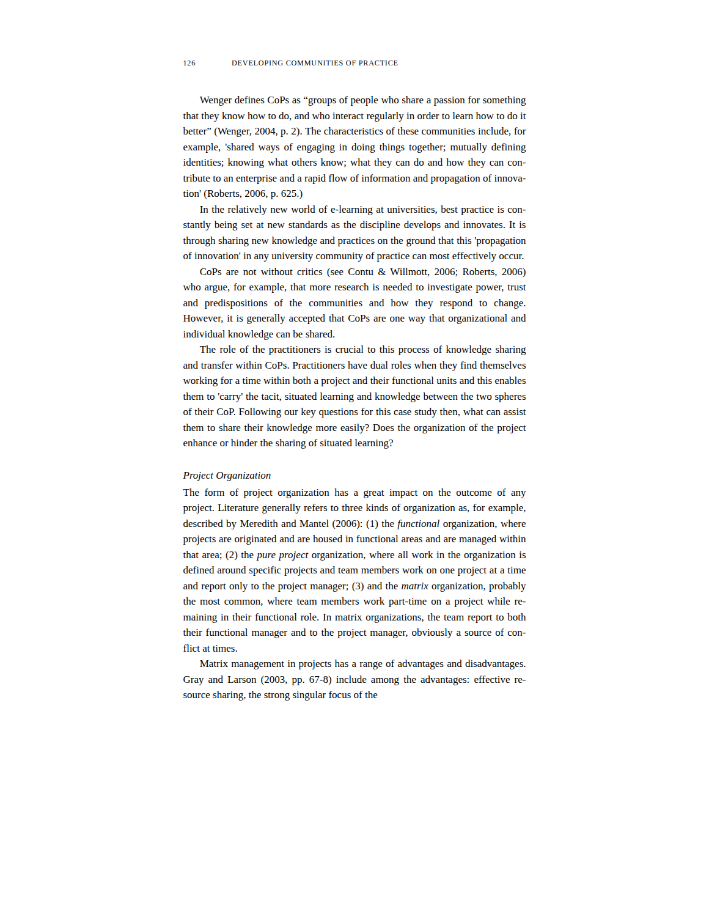126 DEVELOPING COMMUNITIES OF PRACTICE
Wenger defines CoPs as “groups of people who share a passion for something that they know how to do, and who interact regularly in order to learn how to do it better” (Wenger, 2004, p. 2). The characteristics of these communities include, for example, 'shared ways of engaging in doing things together; mutually defining identities; knowing what others know; what they can do and how they can contribute to an enterprise and a rapid flow of information and propagation of innovation' (Roberts, 2006, p. 625.)
In the relatively new world of e-learning at universities, best practice is constantly being set at new standards as the discipline develops and innovates. It is through sharing new knowledge and practices on the ground that this 'propagation of innovation' in any university community of practice can most effectively occur.
CoPs are not without critics (see Contu & Willmott, 2006; Roberts, 2006) who argue, for example, that more research is needed to investigate power, trust and predispositions of the communities and how they respond to change. However, it is generally accepted that CoPs are one way that organizational and individual knowledge can be shared.
The role of the practitioners is crucial to this process of knowledge sharing and transfer within CoPs. Practitioners have dual roles when they find themselves working for a time within both a project and their functional units and this enables them to 'carry' the tacit, situated learning and knowledge between the two spheres of their CoP. Following our key questions for this case study then, what can assist them to share their knowledge more easily? Does the organization of the project enhance or hinder the sharing of situated learning?
Project Organization
The form of project organization has a great impact on the outcome of any project. Literature generally refers to three kinds of organization as, for example, described by Meredith and Mantel (2006): (1) the functional organization, where projects are originated and are housed in functional areas and are managed within that area; (2) the pure project organization, where all work in the organization is defined around specific projects and team members work on one project at a time and report only to the project manager; (3) and the matrix organization, probably the most common, where team members work part-time on a project while remaining in their functional role. In matrix organizations, the team report to both their functional manager and to the project manager, obviously a source of conflict at times.
Matrix management in projects has a range of advantages and disadvantages. Gray and Larson (2003, pp. 67-8) include among the advantages: effective resource sharing, the strong singular focus of the